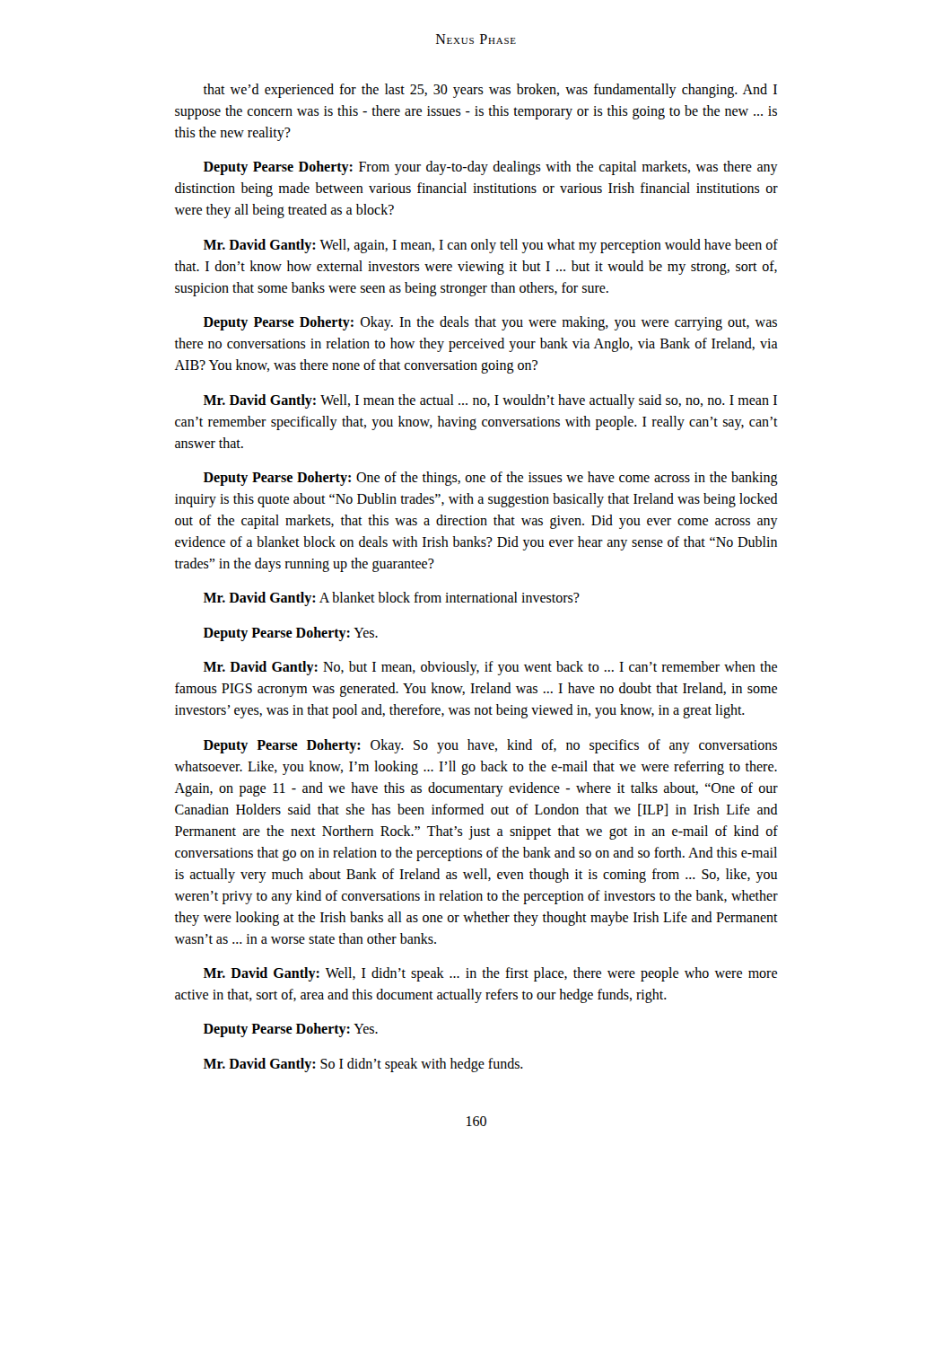Nexus Phase
that we’d experienced for the last 25, 30 years was broken, was fundamentally changing. And I suppose the concern was is this - there are issues - is this temporary or is this going to be the new ... is this the new reality?
Deputy Pearse Doherty: From your day-to-day dealings with the capital markets, was there any distinction being made between various financial institutions or various Irish financial institutions or were they all being treated as a block?
Mr. David Gantly: Well, again, I mean, I can only tell you what my perception would have been of that. I don’t know how external investors were viewing it but I ... but it would be my strong, sort of, suspicion that some banks were seen as being stronger than others, for sure.
Deputy Pearse Doherty: Okay. In the deals that you were making, you were carrying out, was there no conversations in relation to how they perceived your bank via Anglo, via Bank of Ireland, via AIB? You know, was there none of that conversation going on?
Mr. David Gantly: Well, I mean the actual ... no, I wouldn’t have actually said so, no, no. I mean I can’t remember specifically that, you know, having conversations with people. I really can’t say, can’t answer that.
Deputy Pearse Doherty: One of the things, one of the issues we have come across in the banking inquiry is this quote about “No Dublin trades”, with a suggestion basically that Ireland was being locked out of the capital markets, that this was a direction that was given. Did you ever come across any evidence of a blanket block on deals with Irish banks? Did you ever hear any sense of that “No Dublin trades” in the days running up the guarantee?
Mr. David Gantly: A blanket block from international investors?
Deputy Pearse Doherty: Yes.
Mr. David Gantly: No, but I mean, obviously, if you went back to ... I can’t remember when the famous PIGS acronym was generated. You know, Ireland was ... I have no doubt that Ireland, in some investors’ eyes, was in that pool and, therefore, was not being viewed in, you know, in a great light.
Deputy Pearse Doherty: Okay. So you have, kind of, no specifics of any conversations whatsoever. Like, you know, I’m looking ... I’ll go back to the e-mail that we were referring to there. Again, on page 11 - and we have this as documentary evidence - where it talks about, “One of our Canadian Holders said that she has been informed out of London that we [ILP] in Irish Life and Permanent are the next Northern Rock.” That’s just a snippet that we got in an e-mail of kind of conversations that go on in relation to the perceptions of the bank and so on and so forth. And this e-mail is actually very much about Bank of Ireland as well, even though it is coming from ... So, like, you weren’t privy to any kind of conversations in relation to the perception of investors to the bank, whether they were looking at the Irish banks all as one or whether they thought maybe Irish Life and Permanent wasn’t as ... in a worse state than other banks.
Mr. David Gantly: Well, I didn’t speak ... in the first place, there were people who were more active in that, sort of, area and this document actually refers to our hedge funds, right.
Deputy Pearse Doherty: Yes.
Mr. David Gantly: So I didn’t speak with hedge funds.
160